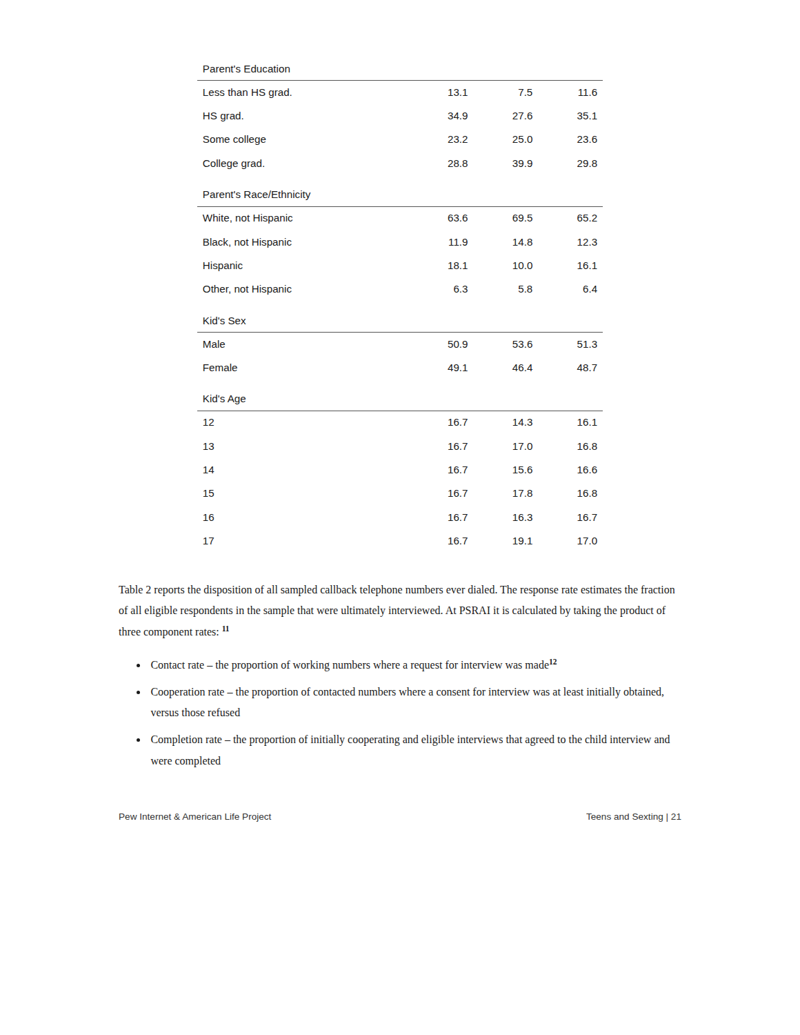| Parent's Education |
| --- |
| Less than HS grad. | 13.1 | 7.5 | 11.6 |
| HS grad. | 34.9 | 27.6 | 35.1 |
| Some college | 23.2 | 25.0 | 23.6 |
| College grad. | 28.8 | 39.9 | 29.8 |
| Parent's Race/Ethnicity |
| White, not Hispanic | 63.6 | 69.5 | 65.2 |
| Black, not Hispanic | 11.9 | 14.8 | 12.3 |
| Hispanic | 18.1 | 10.0 | 16.1 |
| Other, not Hispanic | 6.3 | 5.8 | 6.4 |
| Kid's Sex |
| Male | 50.9 | 53.6 | 51.3 |
| Female | 49.1 | 46.4 | 48.7 |
| Kid's Age |
| 12 | 16.7 | 14.3 | 16.1 |
| 13 | 16.7 | 17.0 | 16.8 |
| 14 | 16.7 | 15.6 | 16.6 |
| 15 | 16.7 | 17.8 | 16.8 |
| 16 | 16.7 | 16.3 | 16.7 |
| 17 | 16.7 | 19.1 | 17.0 |
Table 2 reports the disposition of all sampled callback telephone numbers ever dialed. The response rate estimates the fraction of all eligible respondents in the sample that were ultimately interviewed. At PSRAI it is calculated by taking the product of three component rates: 11
Contact rate – the proportion of working numbers where a request for interview was made12
Cooperation rate – the proportion of contacted numbers where a consent for interview was at least initially obtained, versus those refused
Completion rate – the proportion of initially cooperating and eligible interviews that agreed to the child interview and were completed
Pew Internet & American Life Project Teens and Sexting | 21